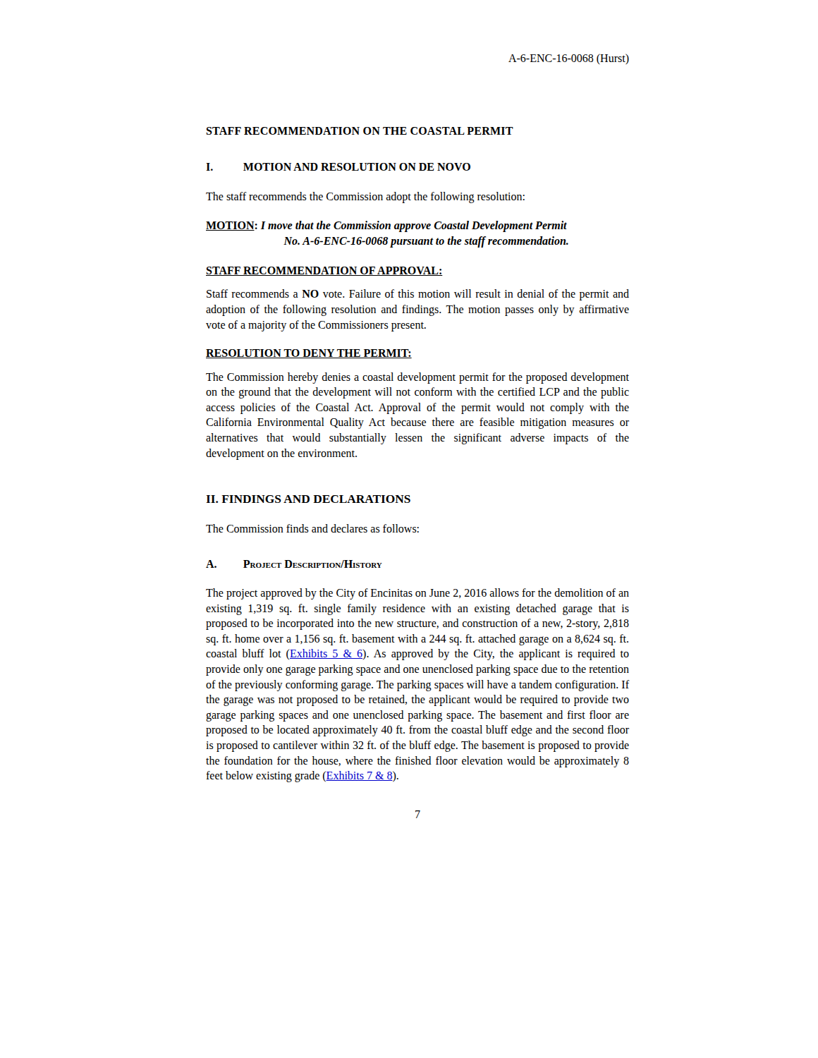A-6-ENC-16-0068 (Hurst)
STAFF RECOMMENDATION ON THE COASTAL PERMIT
I. MOTION AND RESOLUTION ON DE NOVO
The staff recommends the Commission adopt the following resolution:
MOTION: I move that the Commission approve Coastal Development Permit No. A-6-ENC-16-0068 pursuant to the staff recommendation.
STAFF RECOMMENDATION OF APPROVAL:
Staff recommends a NO vote. Failure of this motion will result in denial of the permit and adoption of the following resolution and findings. The motion passes only by affirmative vote of a majority of the Commissioners present.
RESOLUTION TO DENY THE PERMIT:
The Commission hereby denies a coastal development permit for the proposed development on the ground that the development will not conform with the certified LCP and the public access policies of the Coastal Act. Approval of the permit would not comply with the California Environmental Quality Act because there are feasible mitigation measures or alternatives that would substantially lessen the significant adverse impacts of the development on the environment.
II. FINDINGS AND DECLARATIONS
The Commission finds and declares as follows:
A. Project Description/History
The project approved by the City of Encinitas on June 2, 2016 allows for the demolition of an existing 1,319 sq. ft. single family residence with an existing detached garage that is proposed to be incorporated into the new structure, and construction of a new, 2-story, 2,818 sq. ft. home over a 1,156 sq. ft. basement with a 244 sq. ft. attached garage on a 8,624 sq. ft. coastal bluff lot (Exhibits 5 & 6). As approved by the City, the applicant is required to provide only one garage parking space and one unenclosed parking space due to the retention of the previously conforming garage. The parking spaces will have a tandem configuration. If the garage was not proposed to be retained, the applicant would be required to provide two garage parking spaces and one unenclosed parking space. The basement and first floor are proposed to be located approximately 40 ft. from the coastal bluff edge and the second floor is proposed to cantilever within 32 ft. of the bluff edge. The basement is proposed to provide the foundation for the house, where the finished floor elevation would be approximately 8 feet below existing grade (Exhibits 7 & 8).
7